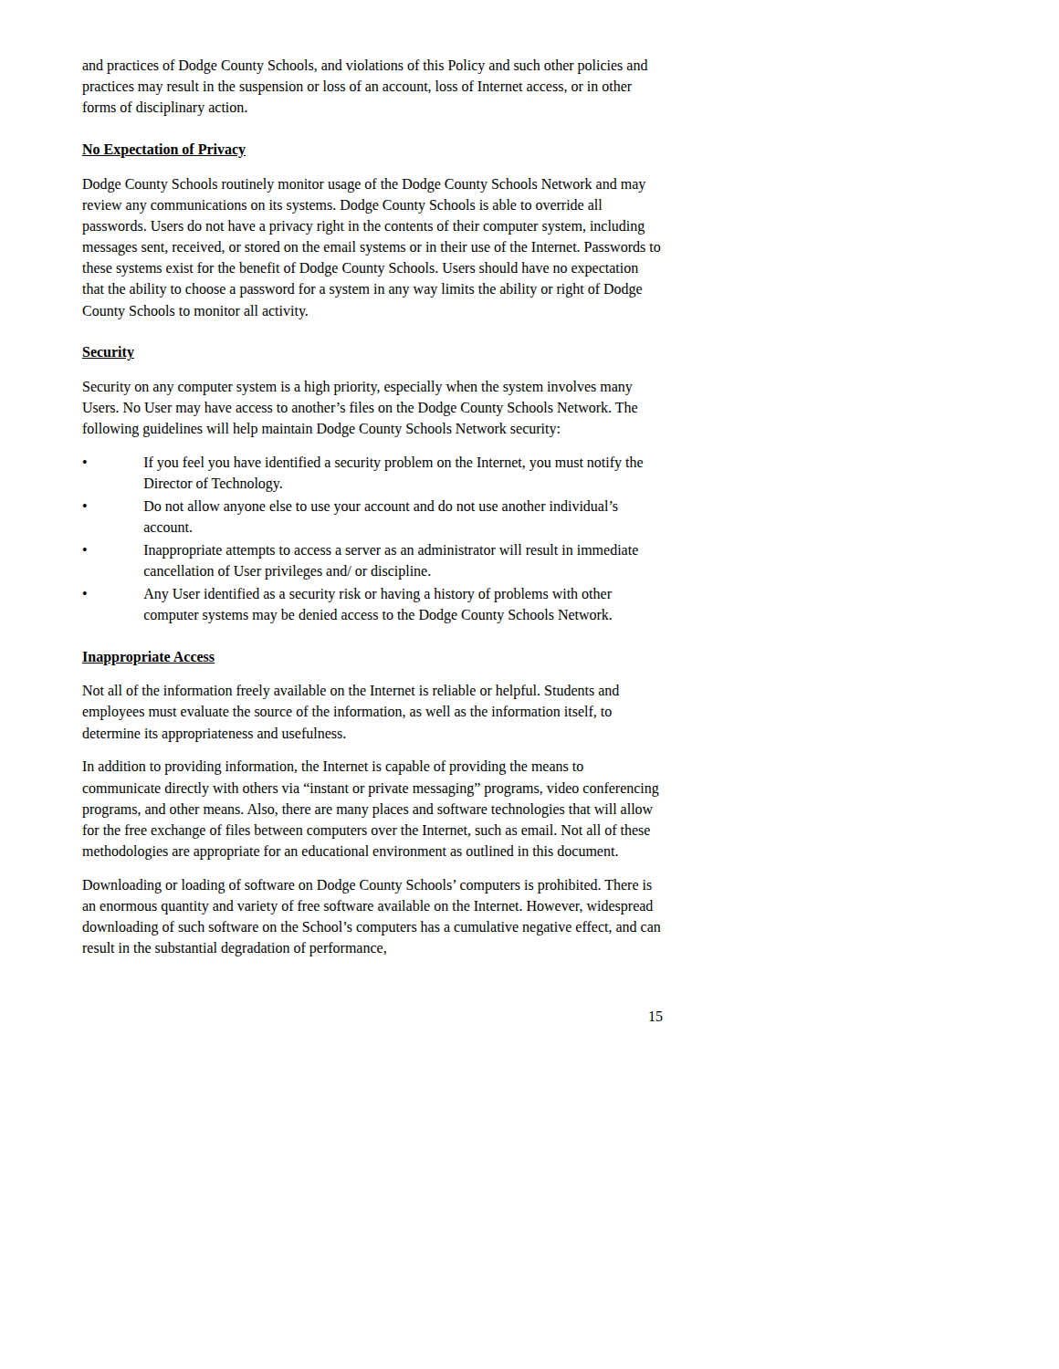and practices of Dodge County Schools, and violations of this Policy and such other policies and practices may result in the suspension or loss of an account, loss of Internet access, or in other forms of disciplinary action.
No Expectation of Privacy
Dodge County Schools routinely monitor usage of the Dodge County Schools Network and may review any communications on its systems. Dodge County Schools is able to override all passwords. Users do not have a privacy right in the contents of their computer system, including messages sent, received, or stored on the email systems or in their use of the Internet. Passwords to these systems exist for the benefit of Dodge County Schools. Users should have no expectation that the ability to choose a password for a system in any way limits the ability or right of Dodge County Schools to monitor all activity.
Security
Security on any computer system is a high priority, especially when the system involves many Users. No User may have access to another’s files on the Dodge County Schools Network. The following guidelines will help maintain Dodge County Schools Network security:
If you feel you have identified a security problem on the Internet, you must notify the Director of Technology.
Do not allow anyone else to use your account and do not use another individual’s account.
Inappropriate attempts to access a server as an administrator will result in immediate cancellation of User privileges and/ or discipline.
Any User identified as a security risk or having a history of problems with other computer systems may be denied access to the Dodge County Schools Network.
Inappropriate Access
Not all of the information freely available on the Internet is reliable or helpful. Students and employees must evaluate the source of the information, as well as the information itself, to determine its appropriateness and usefulness.
In addition to providing information, the Internet is capable of providing the means to communicate directly with others via “instant or private messaging” programs, video conferencing programs, and other means. Also, there are many places and software technologies that will allow for the free exchange of files between computers over the Internet, such as email. Not all of these methodologies are appropriate for an educational environment as outlined in this document.
Downloading or loading of software on Dodge County Schools’ computers is prohibited. There is an enormous quantity and variety of free software available on the Internet. However, widespread downloading of such software on the School’s computers has a cumulative negative effect, and can result in the substantial degradation of performance,
15